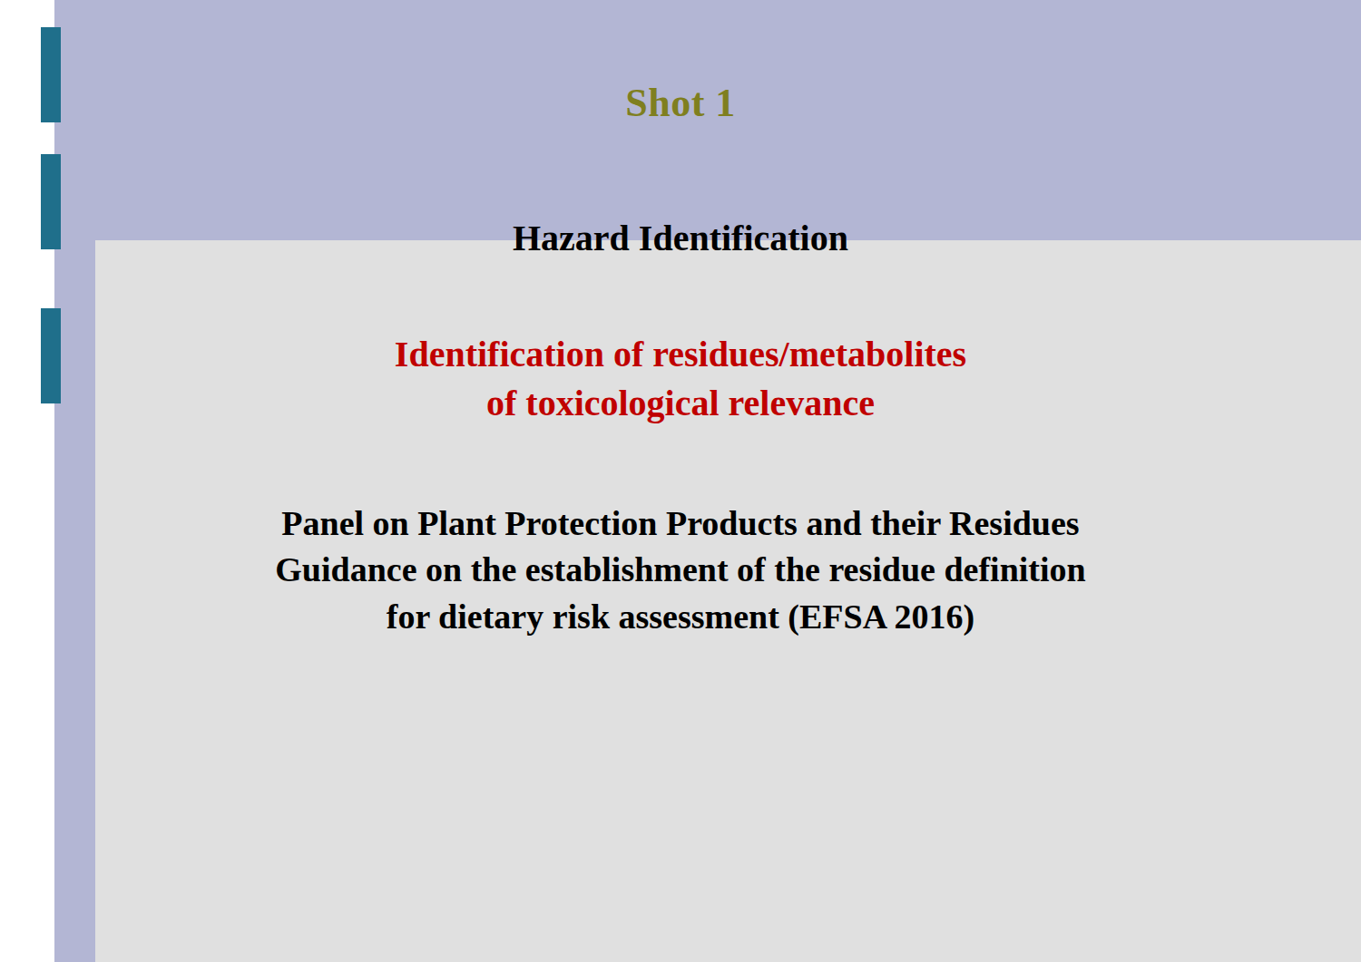Shot 1
Hazard Identification
Identification of residues/metabolites
of toxicological relevance
Panel on Plant Protection Products and their Residues
Guidance on the establishment of the residue definition
for dietary risk assessment (EFSA 2016)